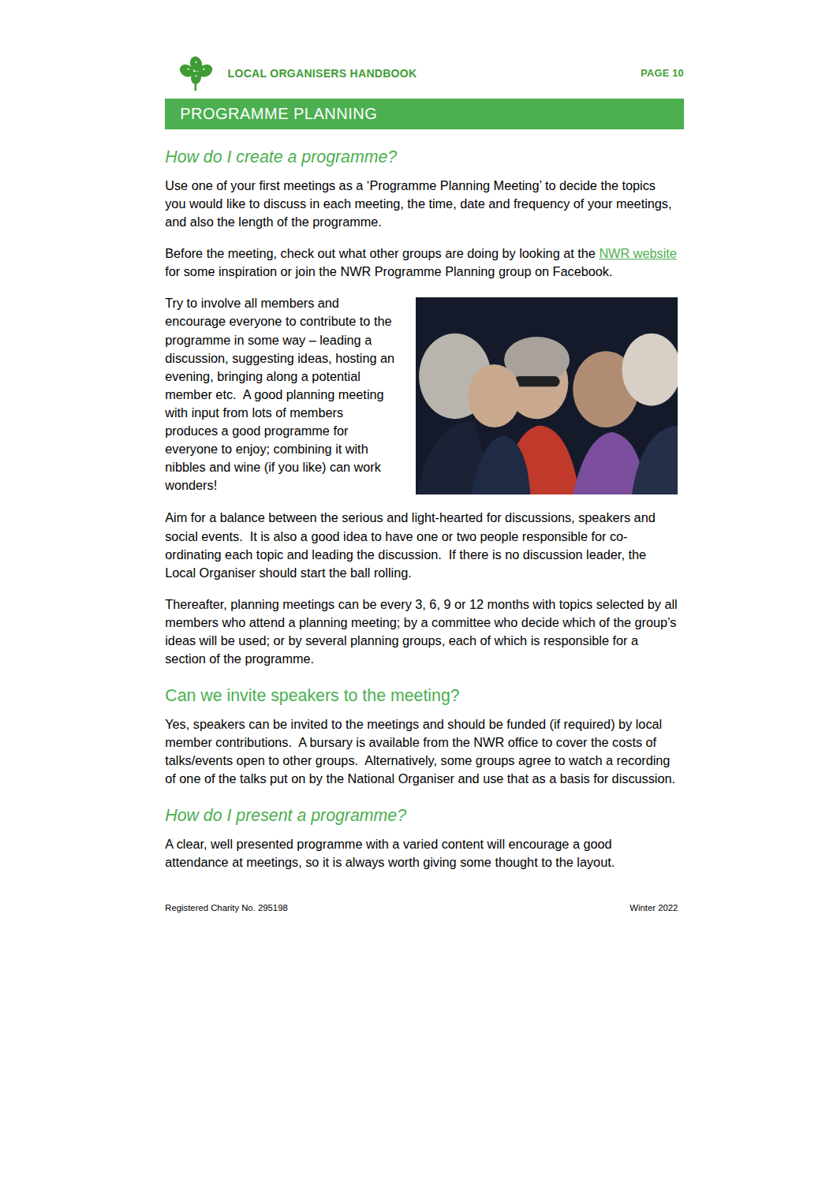LOCAL ORGANISERS HANDBOOK
PAGE 10
PROGRAMME PLANNING
How do I create a programme?
Use one of your first meetings as a ‘Programme Planning Meeting’ to decide the topics you would like to discuss in each meeting, the time, date and frequency of your meetings, and also the length of the programme.
Before the meeting, check out what other groups are doing by looking at the NWR website for some inspiration or join the NWR Programme Planning group on Facebook.
Try to involve all members and encourage everyone to contribute to the programme in some way – leading a discussion, suggesting ideas, hosting an evening, bringing along a potential member etc. A good planning meeting with input from lots of members produces a good programme for everyone to enjoy; combining it with nibbles and wine (if you like) can work wonders!
Aim for a balance between the serious and light-hearted for discussions, speakers and social events. It is also a good idea to have one or two people responsible for co-ordinating each topic and leading the discussion. If there is no discussion leader, the Local Organiser should start the ball rolling.
Thereafter, planning meetings can be every 3, 6, 9 or 12 months with topics selected by all members who attend a planning meeting; by a committee who decide which of the group’s ideas will be used; or by several planning groups, each of which is responsible for a section of the programme.
Can we invite speakers to the meeting?
Yes, speakers can be invited to the meetings and should be funded (if required) by local member contributions. A bursary is available from the NWR office to cover the costs of talks/events open to other groups. Alternatively, some groups agree to watch a recording of one of the talks put on by the National Organiser and use that as a basis for discussion.
How do I present a programme?
A clear, well presented programme with a varied content will encourage a good attendance at meetings, so it is always worth giving some thought to the layout.
Registered Charity No. 295198 Winter 2022